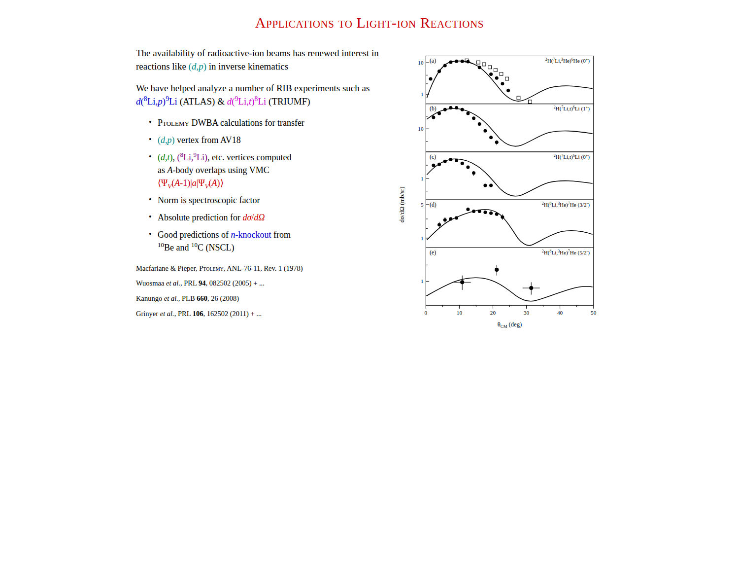Applications to Light-ion Reactions
The availability of radioactive-ion beams has renewed interest in reactions like (d,p) in inverse kinematics
We have helped analyze a number of RIB experiments such as d(8Li,p)9Li (ATLAS) & d(9Li,t)8Li (TRIUMF)
Ptolemy DWBA calculations for transfer
(d,p) vertex from AV18
(d,t), (8Li,9Li), etc. vertices computed as A-body overlaps using VMC ⟨ΨV(A-1)|a|ΨV(A)⟩
Norm is spectroscopic factor
Absolute prediction for dσ/dΩ
Good predictions of n-knockout from 10Be and 10C (NSCL)
Macfarlane & Pieper, Ptolemy, ANL-76-11, Rev. 1 (1978)
Wuosmaa et al., PRL 94, 082502 (2005) + ...
Kanungo et al., PLB 660, 26 (2008)
Grinyer et al., PRL 106, 162502 (2011) + ...
dσ/dΩ (mb/sr) (a) 2H(7Li,3He)6He (0+) 10 1 (b) 2H(7Li,t)6Li (1+) 10 (c) 2H(7Li,t)6Li (0+) 1 (d) 2H(8Li,3He)7He (3/2-) 5 1 (e) 2H(8Li,3He)7He (5/2-) 1 0 10 20 30 40 50 θCM (deg)